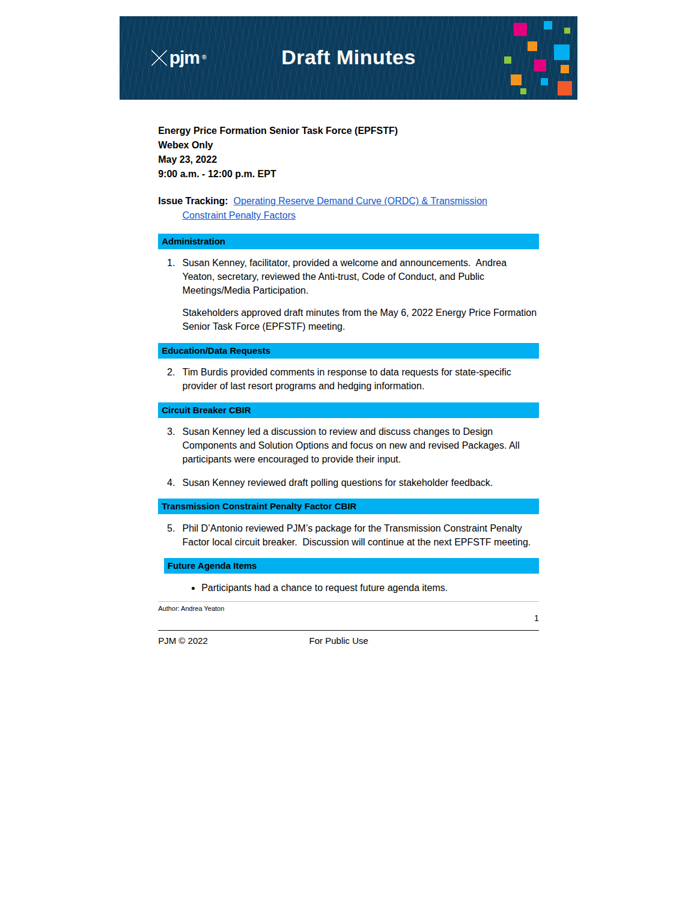pjm®
Draft Minutes
Energy Price Formation Senior Task Force (EPFSTF)
Webex Only
May 23, 2022
9:00 a.m. - 12:00 p.m. EPT
Issue Tracking: Operating Reserve Demand Curve (ORDC) & Transmission Constraint Penalty Factors
Administration
Susan Kenney, facilitator, provided a welcome and announcements. Andrea Yeaton, secretary, reviewed the Anti-trust, Code of Conduct, and Public Meetings/Media Participation.
Stakeholders approved draft minutes from the May 6, 2022 Energy Price Formation Senior Task Force (EPFSTF) meeting.
Education/Data Requests
Tim Burdis provided comments in response to data requests for state-specific provider of last resort programs and hedging information.
Circuit Breaker CBIR
Susan Kenney led a discussion to review and discuss changes to Design Components and Solution Options and focus on new and revised Packages. All participants were encouraged to provide their input.
Susan Kenney reviewed draft polling questions for stakeholder feedback.
Transmission Constraint Penalty Factor CBIR
Phil D’Antonio reviewed PJM’s package for the Transmission Constraint Penalty Factor local circuit breaker. Discussion will continue at the next EPFSTF meeting.
Future Agenda Items
Participants had a chance to request future agenda items.
Author: Andrea Yeaton
1
PJM © 2022
For Public Use